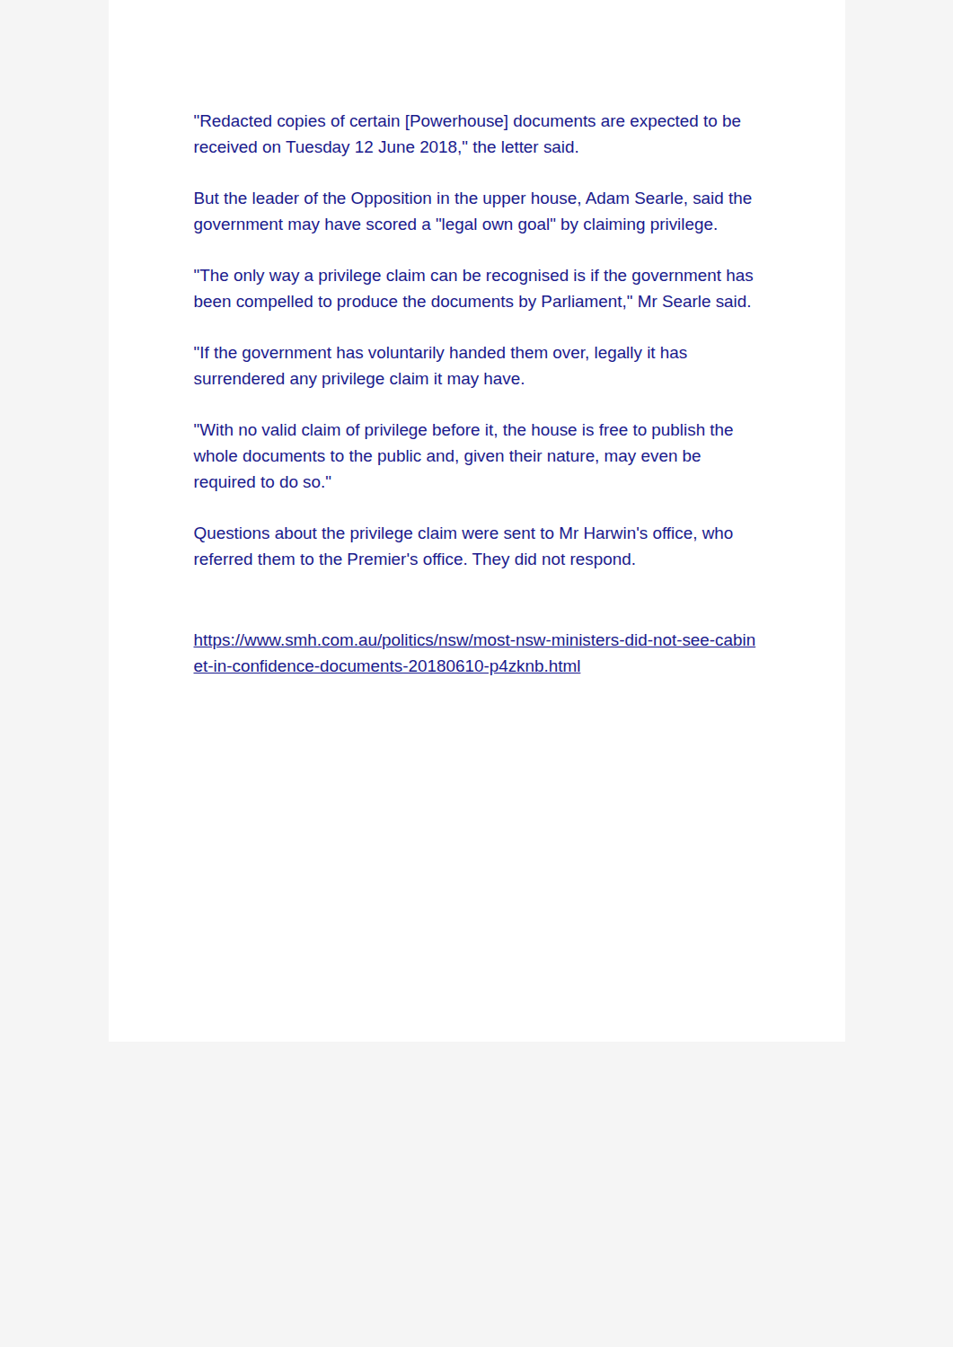"Redacted copies of certain [Powerhouse] documents are expected to be received on Tuesday 12 June 2018," the letter said.
But the leader of the Opposition in the upper house, Adam Searle, said the government may have scored a "legal own goal" by claiming privilege.
"The only way a privilege claim can be recognised is if the government has been compelled to produce the documents by Parliament," Mr Searle said.
"If the government has voluntarily handed them over, legally it has surrendered any privilege claim it may have.
"With no valid claim of privilege before it, the house is free to publish the whole documents to the public and, given their nature, may even be required to do so."
Questions about the privilege claim were sent to Mr Harwin's office, who referred them to the Premier's office. They did not respond.
https://www.smh.com.au/politics/nsw/most-nsw-ministers-did-not-see-cabinet-in-confidence-documents-20180610-p4zknb.html